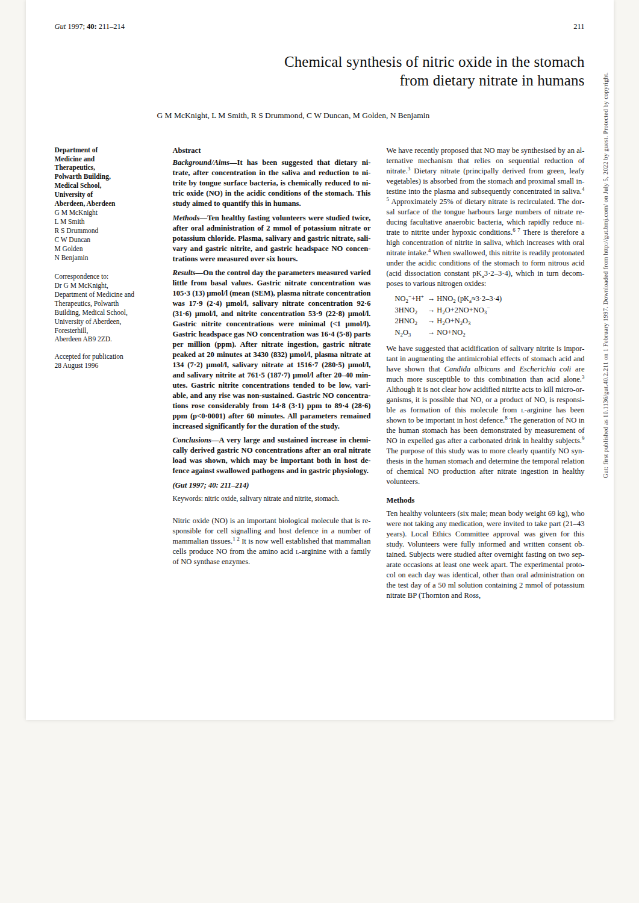Gut 1997; 40: 211–214
211
Chemical synthesis of nitric oxide in the stomach
from dietary nitrate in humans
G M McKnight, L M Smith, R S Drummond, C W Duncan, M Golden, N Benjamin
Department of
Medicine and
Therapeutics,
Polwarth Building,
Medical School,
University of
Aberdeen, Aberdeen
G M McKnight
L M Smith
R S Drummond
C W Duncan
M Golden
N Benjamin
Correspondence to:
Dr G M McKnight,
Department of Medicine and
Therapeutics, Polwarth
Building, Medical School,
University of Aberdeen,
Foresterhill,
Aberdeen AB9 2ZD.
Accepted for publication
28 August 1996
Abstract
Background/Aims—It has been suggested that dietary nitrate, after concentration in the saliva and reduction to nitrite by tongue surface bacteria, is chemically reduced to nitric oxide (NO) in the acidic conditions of the stomach. This study aimed to quantify this in humans.
Methods—Ten healthy fasting volunteers were studied twice, after oral administration of 2 mmol of potassium nitrate or potassium chloride. Plasma, salivary and gastric nitrate, salivary and gastric nitrite, and gastric headspace NO concentrations were measured over six hours.
Results—On the control day the parameters measured varied little from basal values. Gastric nitrate concentration was 105·3 (13) µmol/l (mean (SEM), plasma nitrate concentration was 17·9 (2·4) µmol/l, salivary nitrate concentration 92·6 (31·6) µmol/l, and nitrite concentration 53·9 (22·8) µmol/l. Gastric nitrite concentrations were minimal (<1 µmol/l). Gastric headspace gas NO concentration was 16·4 (5·8) parts per million (ppm). After nitrate ingestion, gastric nitrate peaked at 20 minutes at 3430 (832) µmol/l, plasma nitrate at 134 (7·2) µmol/l, salivary nitrate at 1516·7 (280·5) µmol/l, and salivary nitrite at 761·5 (187·7) µmol/l after 20–40 minutes. Gastric nitrite concentrations tended to be low, variable, and any rise was non-sustained. Gastric NO concentrations rose considerably from 14·8 (3·1) ppm to 89·4 (28·6) ppm (p<0·0001) after 60 minutes. All parameters remained increased significantly for the duration of the study.
Conclusions—A very large and sustained increase in chemically derived gastric NO concentrations after an oral nitrate load was shown, which may be important both in host defence against swallowed pathogens and in gastric physiology.
(Gut 1997; 40: 211–214)
Keywords: nitric oxide, salivary nitrate and nitrite, stomach.
Nitric oxide (NO) is an important biological molecule that is responsible for cell signalling and host defence in a number of mammalian tissues.1 2 It is now well established that mammalian cells produce NO from the amino acid l-arginine with a family of NO synthase enzymes.
We have recently proposed that NO may be synthesised by an alternative mechanism that relies on sequential reduction of nitrate.3 Dietary nitrate (principally derived from green, leafy vegetables) is absorbed from the stomach and proximal small intestine into the plasma and subsequently concentrated in saliva.4 5 Approximately 25% of dietary nitrate is recirculated. The dorsal surface of the tongue harbours large numbers of nitrate reducing facultative anaerobic bacteria, which rapidly reduce nitrate to nitrite under hypoxic conditions.6 7 There is therefore a high concentration of nitrite in saliva, which increases with oral nitrate intake.4 When swallowed, this nitrite is readily protonated under the acidic conditions of the stomach to form nitrous acid (acid dissociation constant pKa3·2–3·4), which in turn decomposes to various nitrogen oxides:
| NO 2 − +H + | → HNO 2 (pK a ≈3·2–3·4) |
| 3HNO 2 | → H 2 O+2NO+NO 3 − |
| 2HNO 2 | → H 2 O+N 2 O 3 |
| N 2 O 3 | → NO+NO 2 |
We have suggested that acidification of salivary nitrite is important in augmenting the antimicrobial effects of stomach acid and have shown that Candida albicans and Escherichia coli are much more susceptible to this combination than acid alone.3 Although it is not clear how acidified nitrite acts to kill micro-organisms, it is possible that NO, or a product of NO, is responsible as formation of this molecule from l-arginine has been shown to be important in host defence.8 The generation of NO in the human stomach has been demonstrated by measurement of NO in expelled gas after a carbonated drink in healthy subjects.9 The purpose of this study was to more clearly quantify NO synthesis in the human stomach and determine the temporal relation of chemical NO production after nitrate ingestion in healthy volunteers.
Methods
Ten healthy volunteers (six male; mean body weight 69 kg), who were not taking any medication, were invited to take part (21–43 years). Local Ethics Committee approval was given for this study. Volunteers were fully informed and written consent obtained. Subjects were studied after overnight fasting on two separate occasions at least one week apart. The experimental protocol on each day was identical, other than oral administration on the test day of a 50 ml solution containing 2 mmol of potassium nitrate BP (Thornton and Ross,
Gut: first published as 10.1136/gut.40.2.211 on 1 February 1997. Downloaded from http://gut.bmj.com/ on July 5, 2022 by guest. Protected by copyright.